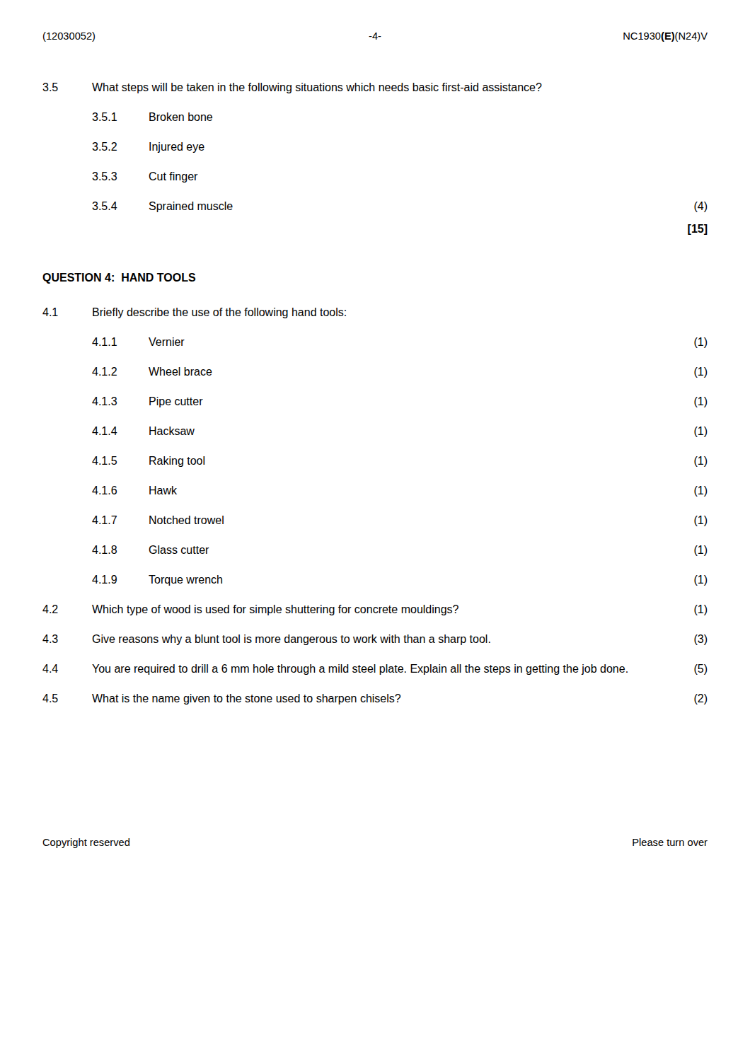(12030052)
-4-
NC1930(E)(N24)V
3.5
What steps will be taken in the following situations which needs basic first-aid assistance?
3.5.1
Broken bone
3.5.2
Injured eye
3.5.3
Cut finger
3.5.4
Sprained muscle
(4)
[15]
QUESTION 4: HAND TOOLS
4.1
Briefly describe the use of the following hand tools:
4.1.1
Vernier
(1)
4.1.2
Wheel brace
(1)
4.1.3
Pipe cutter
(1)
4.1.4
Hacksaw
(1)
4.1.5
Raking tool
(1)
4.1.6
Hawk
(1)
4.1.7
Notched trowel
(1)
4.1.8
Glass cutter
(1)
4.1.9
Torque wrench
(1)
4.2
Which type of wood is used for simple shuttering for concrete mouldings?
(1)
4.3
Give reasons why a blunt tool is more dangerous to work with than a sharp tool.
(3)
4.4
You are required to drill a 6 mm hole through a mild steel plate. Explain all the steps in getting the job done.
(5)
4.5
What is the name given to the stone used to sharpen chisels?
(2)
Copyright reserved
Please turn over